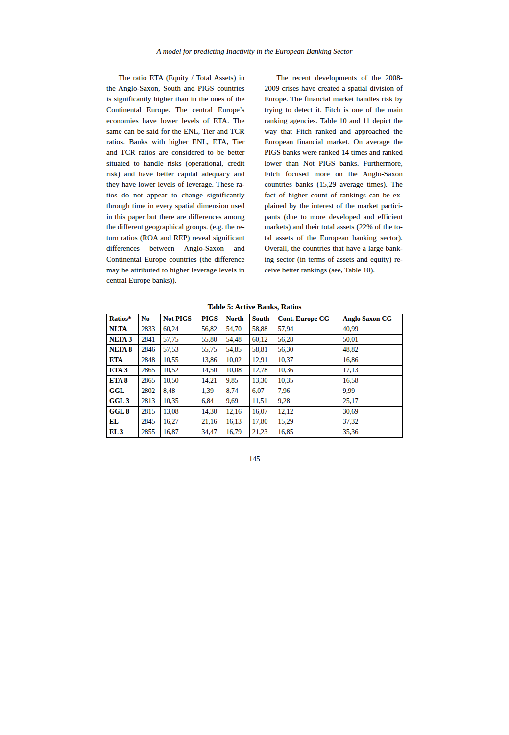A model for predicting Inactivity in the European Banking Sector
The ratio ETA (Equity / Total Assets) in the Anglo-Saxon, South and PIGS countries is significantly higher than in the ones of the Continental Europe. The central Europe’s economies have lower levels of ETA. The same can be said for the ENL, Tier and TCR ratios. Banks with higher ENL, ETA, Tier and TCR ratios are considered to be better situated to handle risks (operational, credit risk) and have better capital adequacy and they have lower levels of leverage. These ratios do not appear to change significantly through time in every spatial dimension used in this paper but there are differences among the different geographical groups. (e.g. the return ratios (ROA and REP) reveal significant differences between Anglo-Saxon and Continental Europe countries (the difference may be attributed to higher leverage levels in central Europe banks)).
The recent developments of the 2008-2009 crises have created a spatial division of Europe. The financial market handles risk by trying to detect it. Fitch is one of the main ranking agencies. Table 10 and 11 depict the way that Fitch ranked and approached the European financial market. On average the PIGS banks were ranked 14 times and ranked lower than Not PIGS banks. Furthermore, Fitch focused more on the Anglo-Saxon countries banks (15,29 average times). The fact of higher count of rankings can be explained by the interest of the market participants (due to more developed and efficient markets) and their total assets (22% of the total assets of the European banking sector). Overall, the countries that have a large banking sector (in terms of assets and equity) receive better rankings (see, Table 10).
Table 5: Active Banks, Ratios
| Ratios* | No | Not PIGS | PIGS | North | South | Cont. Europe CG | Anglo Saxon CG |
| --- | --- | --- | --- | --- | --- | --- | --- |
| NLTA | 2833 | 60,24 | 56,82 | 54,70 | 58,88 | 57,94 | 40,99 |
| NLTA 3 | 2841 | 57,75 | 55,80 | 54,48 | 60,12 | 56,28 | 50,01 |
| NLTA 8 | 2846 | 57,53 | 55,75 | 54,85 | 58,81 | 56,30 | 48,82 |
| ETA | 2848 | 10,55 | 13,86 | 10,02 | 12,91 | 10,37 | 16,86 |
| ETA 3 | 2865 | 10,52 | 14,50 | 10,08 | 12,78 | 10,36 | 17,13 |
| ETA 8 | 2865 | 10,50 | 14,21 | 9,85 | 13,30 | 10,35 | 16,58 |
| GGL | 2802 | 8,48 | 1,39 | 8,74 | 6,07 | 7,96 | 9,99 |
| GGL 3 | 2813 | 10,35 | 6,84 | 9,69 | 11,51 | 9,28 | 25,17 |
| GGL 8 | 2815 | 13,08 | 14,30 | 12,16 | 16,07 | 12,12 | 30,69 |
| EL | 2845 | 16,27 | 21,16 | 16,13 | 17,80 | 15,29 | 37,32 |
| EL 3 | 2855 | 16,87 | 34,47 | 16,79 | 21,23 | 16,85 | 35,36 |
145